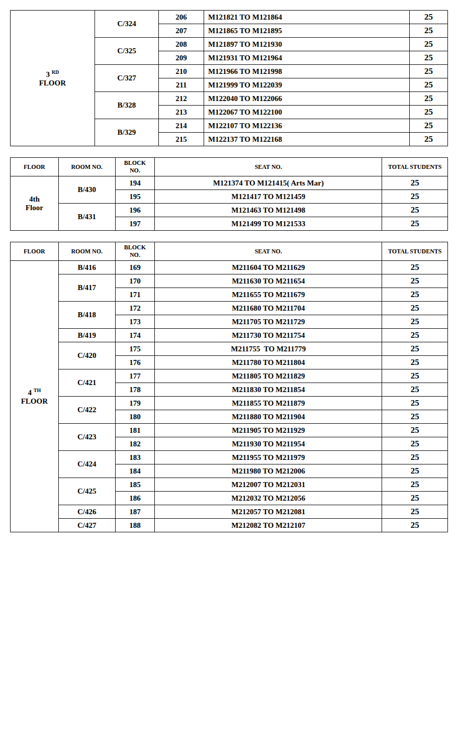| 3 RD FLOOR | C/324 | 206 | M121821 TO M121864 | 25 |
| 207 | M121865 TO M121895 | 25 |
| C/325 | 208 | M121897 TO M121930 | 25 |
| 209 | M121931 TO M121964 | 25 |
| C/327 | 210 | M121966 TO M121998 | 25 |
| 211 | M121999 TO M122039 | 25 |
| B/328 | 212 | M122040 TO M122066 | 25 |
| 213 | M122067 TO M122100 | 25 |
| B/329 | 214 | M122107 TO M122136 | 25 |
| 215 | M122137 TO M122168 | 25 |
| FLOOR | ROOM NO. | BLOCK NO. | SEAT NO. | TOTAL STUDENTS |
| 4th Floor | B/430 | 194 | M121374 TO M121415( Arts Mar) | 25 |
| 195 | M121417 TO M121459 | 25 |
| B/431 | 196 | M121463 TO M121498 | 25 |
| 197 | M121499 TO M121533 | 25 |
| FLOOR | ROOM NO. | BLOCK NO. | SEAT NO. | TOTAL STUDENTS |
| 4 TH FLOOR | B/416 | 169 | M211604 TO M211629 | 25 |
| B/417 | 170 | M211630 TO M211654 | 25 |
| 171 | M211655 TO M211679 | 25 |
| B/418 | 172 | M211680 TO M211704 | 25 |
| 173 | M211705 TO M211729 | 25 |
| B/419 | 174 | M211730 TO M211754 | 25 |
| C/420 | 175 | M211755 TO M211779 | 25 |
| 176 | M211780 TO M211804 | 25 |
| C/421 | 177 | M211805 TO M211829 | 25 |
| 178 | M211830 TO M211854 | 25 |
| C/422 | 179 | M211855 TO M211879 | 25 |
| 180 | M211880 TO M211904 | 25 |
| C/423 | 181 | M211905 TO M211929 | 25 |
| 182 | M211930 TO M211954 | 25 |
| C/424 | 183 | M211955 TO M211979 | 25 |
| 184 | M211980 TO M212006 | 25 |
| C/425 | 185 | M212007 TO M212031 | 25 |
| 186 | M212032 TO M212056 | 25 |
| C/426 | 187 | M212057 TO M212081 | 25 |
| C/427 | 188 | M212082 TO M212107 | 25 |